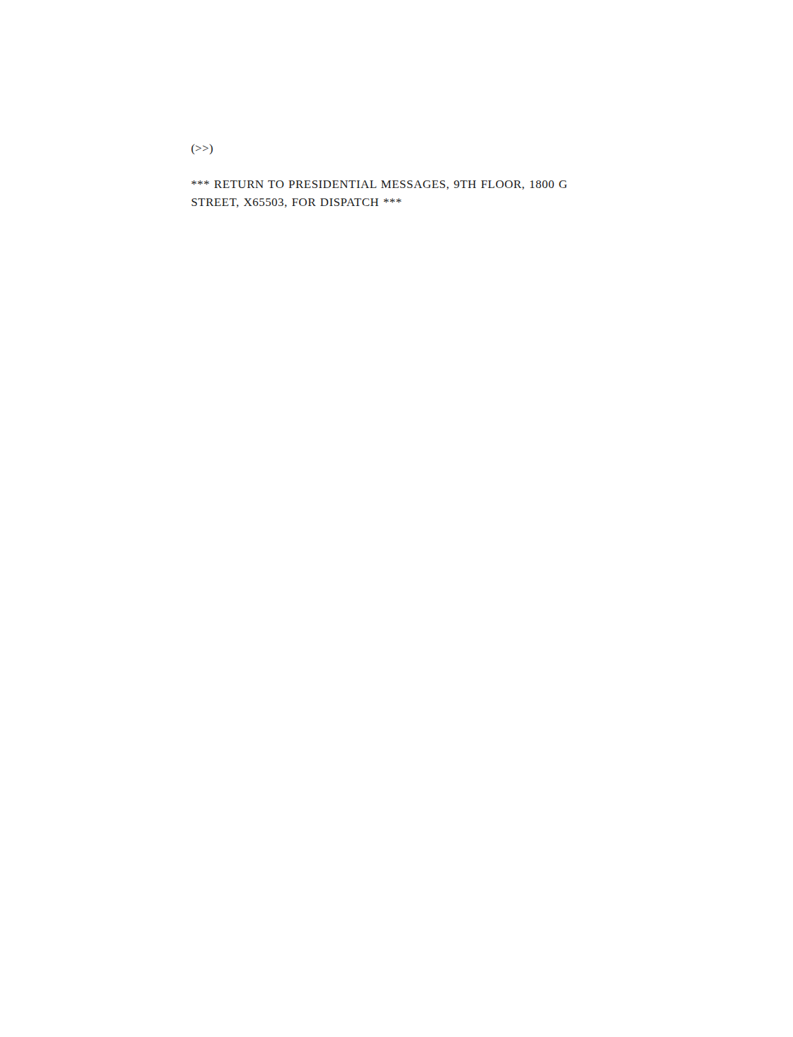(>>)
*** RETURN TO PRESIDENTIAL MESSAGES, 9TH FLOOR, 1800 G STREET, X65503, FOR DISPATCH ***